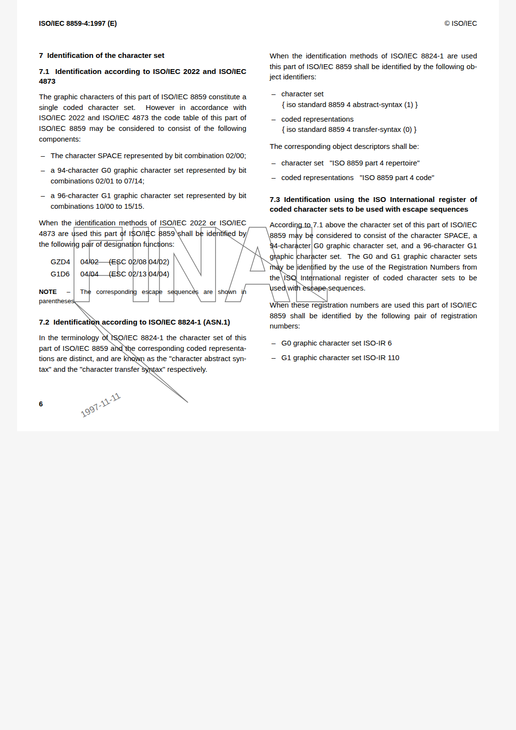ISO/IEC 8859-4:1997 (E) © ISO/IEC
1997-11-11
7 Identification of the character set
7.1 Identification according to ISO/IEC 2022 and ISO/IEC 4873
The graphic characters of this part of ISO/IEC 8859 constitute a single coded character set. However in accordance with ISO/IEC 2022 and ISO/IEC 4873 the code table of this part of ISO/IEC 8859 may be considered to consist of the following components:
The character SPACE represented by bit combination 02/00;
a 94-character G0 graphic character set represented by bit combinations 02/01 to 07/14;
a 96-character G1 graphic character set represented by bit combinations 10/00 to 15/15.
When the identification methods of ISO/IEC 2022 or ISO/IEC 4873 are used this part of ISO/IEC 8859 shall be identified by the following pair of designation functions:
| GZD4 | 04/02 | (ESC 02/08 04/02) |
| G1D6 | 04/04 | (ESC 02/13 04/04) |
NOTE – The corresponding escape sequences are shown in parentheses.
7.2 Identification according to ISO/IEC 8824-1 (ASN.1)
In the terminology of ISO/IEC 8824-1 the character set of this part of ISO/IEC 8859 and the corresponding coded representations are distinct, and are known as the "character abstract syntax" and the "character transfer syntax" respectively.
When the identification methods of ISO/IEC 8824-1 are used this part of ISO/IEC 8859 shall be identified by the following object identifiers:
character set{ iso standard 8859 4 abstract-syntax (1) }
coded representations{ iso standard 8859 4 transfer-syntax (0) }
The corresponding object descriptors shall be:
character set "ISO 8859 part 4 repertoire"
coded representations "ISO 8859 part 4 code"
7.3 Identification using the ISO International register of coded character sets to be used with escape sequences
According to 7.1 above the character set of this part of ISO/IEC 8859 may be considered to consist of the character SPACE, a 94-character G0 graphic character set, and a 96-character G1 graphic character set. The G0 and G1 graphic character sets may be identified by the use of the Registration Numbers from the ISO International register of coded character sets to be used with escape sequences.
When these registration numbers are used this part of ISO/IEC 8859 shall be identified by the following pair of registration numbers:
G0 graphic character set ISO-IR 6
G1 graphic character set ISO-IR 110
6